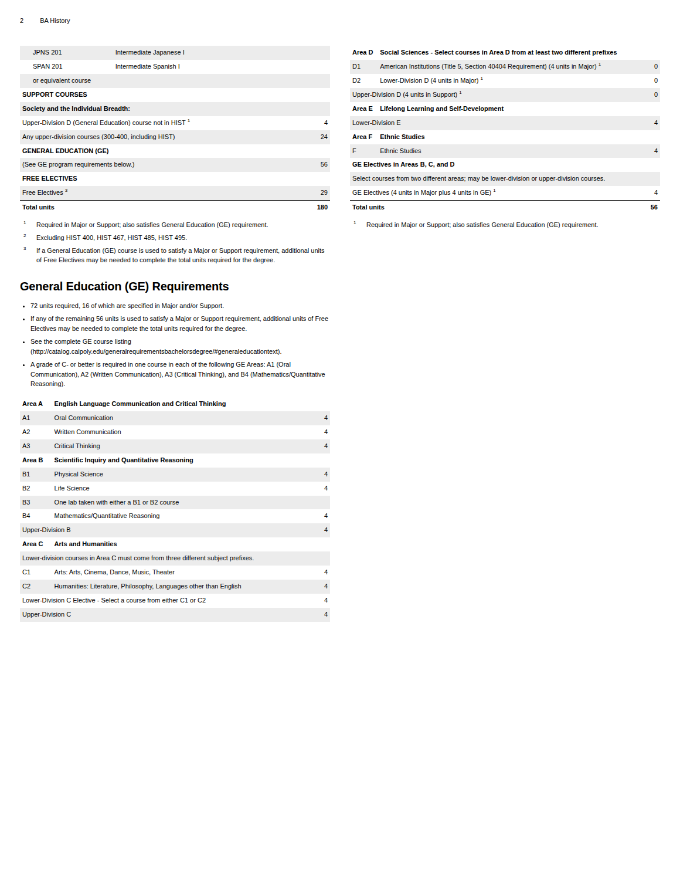2 BA History
| JPNS 201 | Intermediate Japanese I | |
| SPAN 201 | Intermediate Spanish I | |
| or equivalent course | |
| SUPPORT COURSES |
| Society and the Individual Breadth: |
| Upper-Division D (General Education) course not in HIST 1 | 4 |
| Any upper-division courses (300-400, including HIST) | 24 |
| GENERAL EDUCATION (GE) |
| (See GE program requirements below.) | 56 |
| FREE ELECTIVES |
| Free Electives 3 | 29 |
| Total units | 180 |
Required in Major or Support; also satisfies General Education (GE) requirement.
Excluding HIST 400, HIST 467, HIST 485, HIST 495.
If a General Education (GE) course is used to satisfy a Major or Support requirement, additional units of Free Electives may be needed to complete the total units required for the degree.
General Education (GE) Requirements
72 units required, 16 of which are specified in Major and/or Support.
If any of the remaining 56 units is used to satisfy a Major or Support requirement, additional units of Free Electives may be needed to complete the total units required for the degree.
See the complete GE course listing (http://catalog.calpoly.edu/generalrequirementsbachelorsdegree/#generaleducationtext).
A grade of C- or better is required in one course in each of the following GE Areas: A1 (Oral Communication), A2 (Written Communication), A3 (Critical Thinking), and B4 (Mathematics/Quantitative Reasoning).
| Area A | English Language Communication and Critical Thinking |
| A1 | Oral Communication | 4 |
| A2 | Written Communication | 4 |
| A3 | Critical Thinking | 4 |
| Area B | Scientific Inquiry and Quantitative Reasoning |
| B1 | Physical Science | 4 |
| B2 | Life Science | 4 |
| B3 | One lab taken with either a B1 or B2 course | |
| B4 | Mathematics/Quantitative Reasoning | 4 |
| Upper-Division B | 4 |
| Area C | Arts and Humanities |
| Lower-division courses in Area C must come from three different subject prefixes. |
| C1 | Arts: Arts, Cinema, Dance, Music, Theater | 4 |
| C2 | Humanities: Literature, Philosophy, Languages other than English | 4 |
| Lower-Division C Elective - Select a course from either C1 or C2 | 4 |
| Upper-Division C | 4 |
| Area D | Social Sciences - Select courses in Area D from at least two different prefixes |
| D1 | American Institutions (Title 5, Section 40404 Requirement) (4 units in Major) 1 | 0 |
| D2 | Lower-Division D (4 units in Major) 1 | 0 |
| Upper-Division D (4 units in Support) 1 | 0 |
| Area E | Lifelong Learning and Self-Development |
| Lower-Division E | 4 |
| Area F | Ethnic Studies |
| F | Ethnic Studies | 4 |
| GE Electives in Areas B, C, and D |
| Select courses from two different areas; may be lower-division or upper-division courses. |
| GE Electives (4 units in Major plus 4 units in GE) 1 | 4 |
| Total units | 56 |
1 Required in Major or Support; also satisfies General Education (GE) requirement.